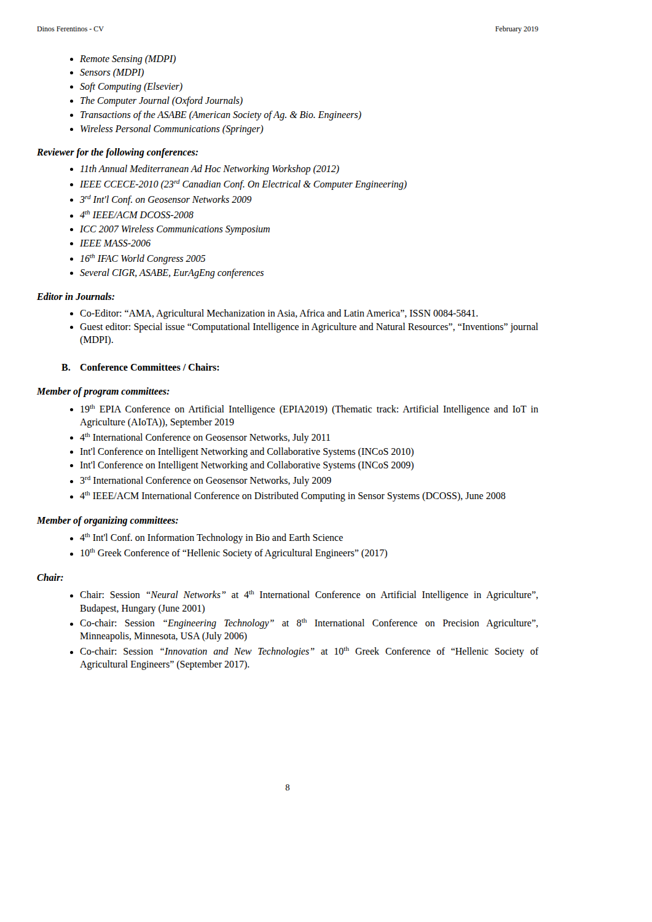Dinos Ferentinos - CV
February 2019
Remote Sensing (MDPI)
Sensors (MDPI)
Soft Computing (Elsevier)
The Computer Journal (Oxford Journals)
Transactions of the ASABE (American Society of Ag. & Bio. Engineers)
Wireless Personal Communications (Springer)
Reviewer for the following conferences:
11th Annual Mediterranean Ad Hoc Networking Workshop (2012)
IEEE CCECE-2010 (23rd Canadian Conf. On Electrical & Computer Engineering)
3rd Int'l Conf. on Geosensor Networks 2009
4th IEEE/ACM DCOSS-2008
ICC 2007 Wireless Communications Symposium
IEEE MASS-2006
16th IFAC World Congress 2005
Several CIGR, ASABE, EurAgEng conferences
Editor in Journals:
Co-Editor: “AMA, Agricultural Mechanization in Asia, Africa and Latin America”, ISSN 0084-5841.
Guest editor: Special issue “Computational Intelligence in Agriculture and Natural Resources”, “Inventions” journal (MDPI).
B. Conference Committees / Chairs:
Member of program committees:
19th EPIA Conference on Artificial Intelligence (EPIA2019) (Thematic track: Artificial Intelligence and IoT in Agriculture (AIoTA)), September 2019
4th International Conference on Geosensor Networks, July 2011
Int'l Conference on Intelligent Networking and Collaborative Systems (INCoS 2010)
Int'l Conference on Intelligent Networking and Collaborative Systems (INCoS 2009)
3rd International Conference on Geosensor Networks, July 2009
4th IEEE/ACM International Conference on Distributed Computing in Sensor Systems (DCOSS), June 2008
Member of organizing committees:
4th Int'l Conf. on Information Technology in Bio and Earth Science
10th Greek Conference of “Hellenic Society of Agricultural Engineers” (2017)
Chair:
Chair: Session “Neural Networks” at 4th International Conference on Artificial Intelligence in Agriculture”, Budapest, Hungary (June 2001)
Co-chair: Session “Engineering Technology” at 8th International Conference on Precision Agriculture”, Minneapolis, Minnesota, USA (July 2006)
Co-chair: Session “Innovation and New Technologies” at 10th Greek Conference of “Hellenic Society of Agricultural Engineers” (September 2017).
8